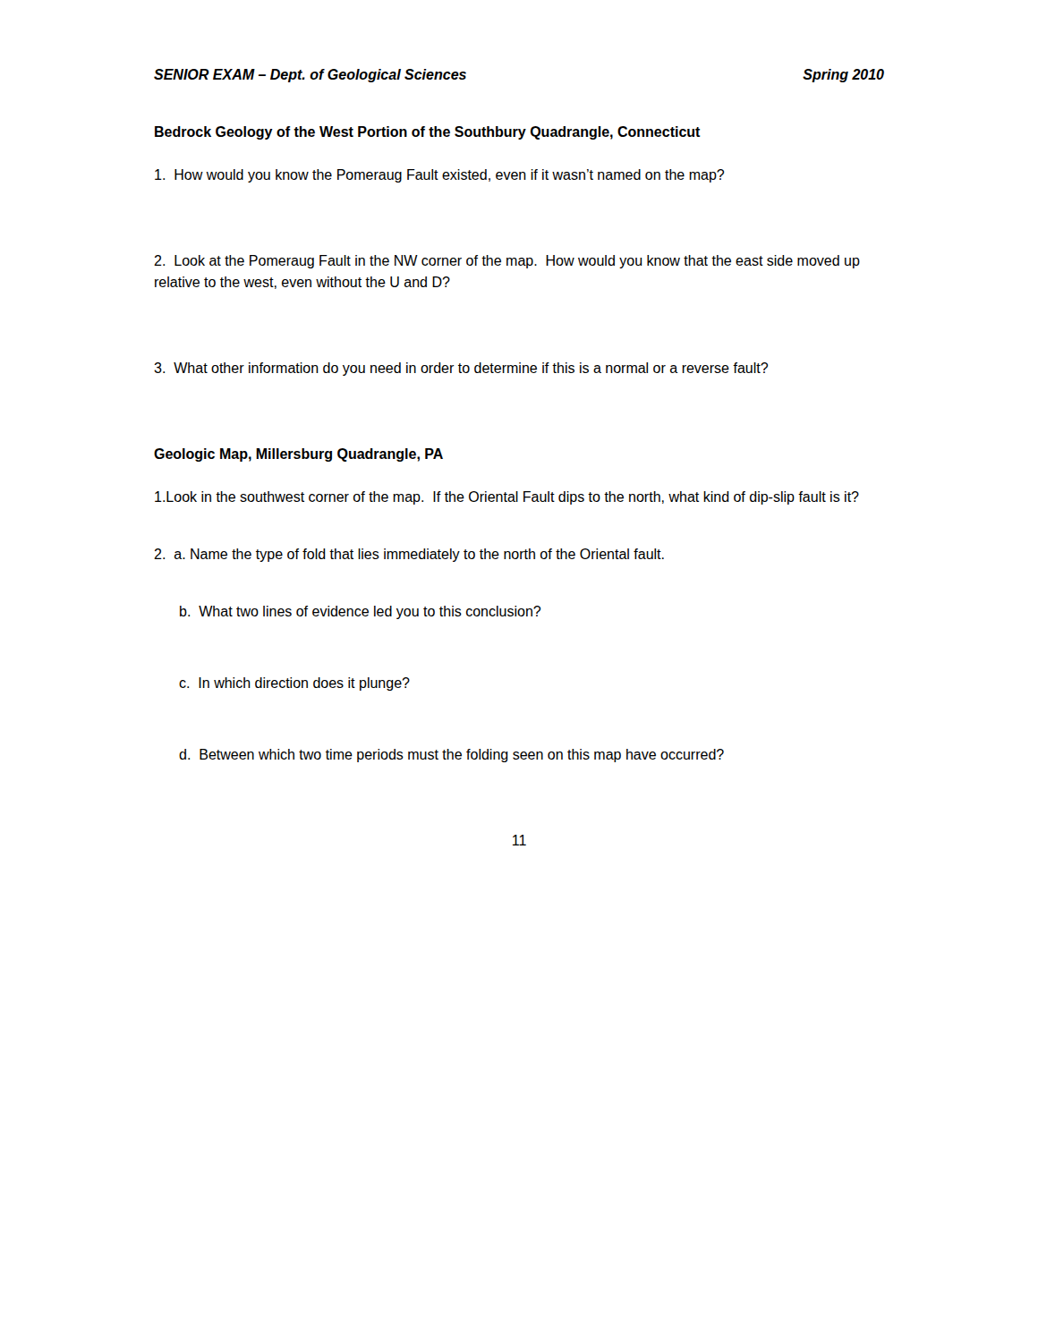SENIOR EXAM – Dept. of Geological Sciences Spring 2010
Bedrock Geology of the West Portion of the Southbury Quadrangle, Connecticut
1. How would you know the Pomeraug Fault existed, even if it wasn’t named on the map?
2. Look at the Pomeraug Fault in the NW corner of the map. How would you know that the east side moved up relative to the west, even without the U and D?
3. What other information do you need in order to determine if this is a normal or a reverse fault?
Geologic Map, Millersburg Quadrangle, PA
1. Look in the southwest corner of the map. If the Oriental Fault dips to the north, what kind of dip-slip fault is it?
2. a. Name the type of fold that lies immediately to the north of the Oriental fault.
b. What two lines of evidence led you to this conclusion?
c. In which direction does it plunge?
d. Between which two time periods must the folding seen on this map have occurred?
11